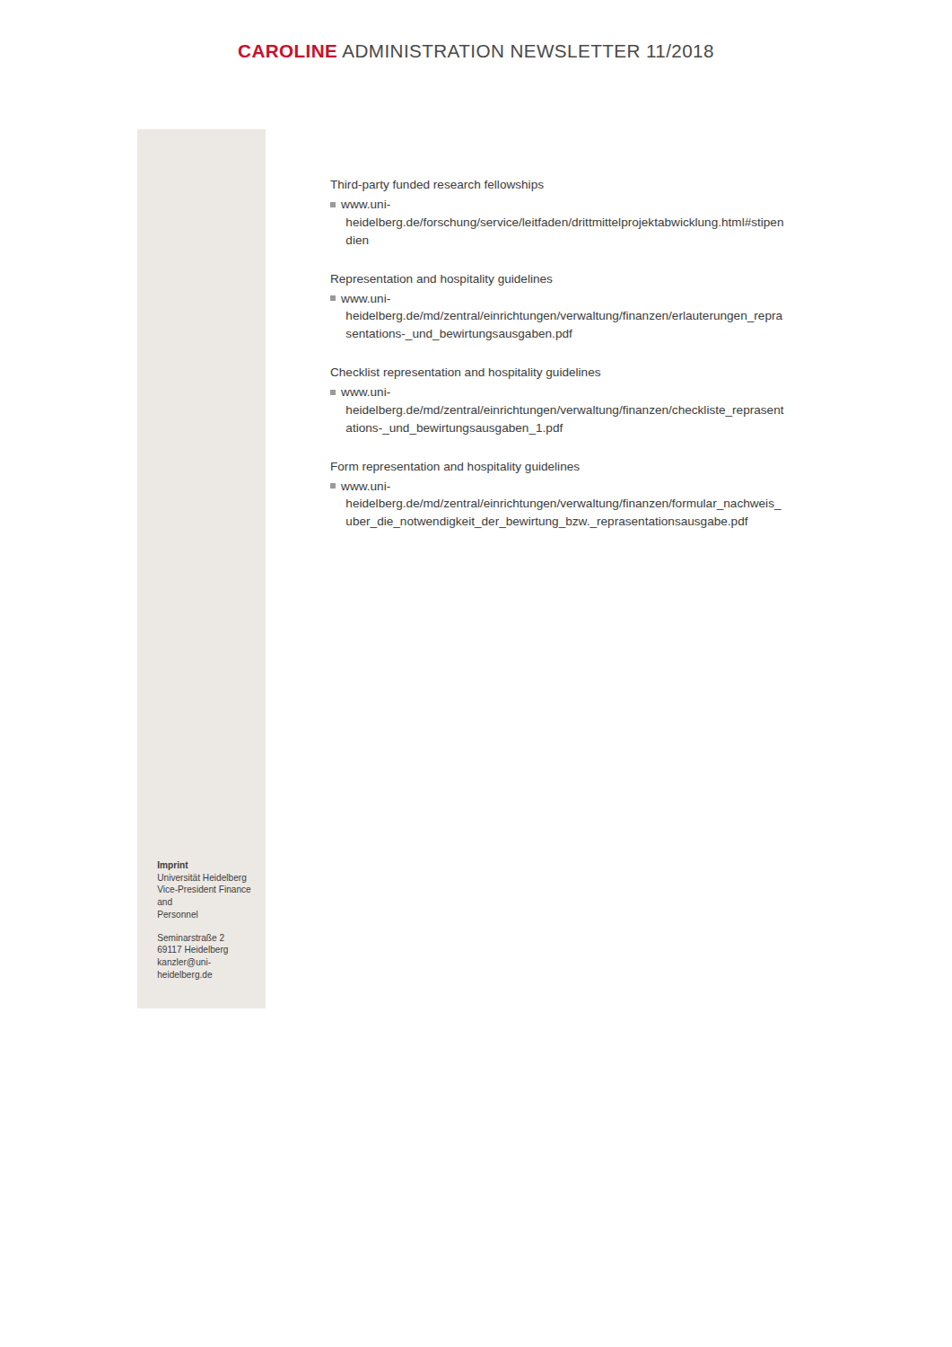CAROLINE ADMINISTRATION NEWSLETTER 11/2018
Imprint
Universität Heidelberg
Vice-President Finance and
Personnel
Seminarstraße 2
69117 Heidelberg
kanzler@uni-heidelberg.de
Third-party funded research fellowships
www.uni-heidelberg.de/forschung/service/leitfaden/drittmittelprojektabwicklung.html#stipendien
Representation and hospitality guidelines
www.uni-heidelberg.de/md/zentral/einrichtungen/verwaltung/finanzen/erlauterungen_reprasentations-_und_bewirtungsausgaben.pdf
Checklist representation and hospitality guidelines
www.uni-heidelberg.de/md/zentral/einrichtungen/verwaltung/finanzen/checkliste_reprasentations-_und_bewirtungsausgaben_1.pdf
Form representation and hospitality guidelines
www.uni-heidelberg.de/md/zentral/einrichtungen/verwaltung/finanzen/formular_nachweis_uber_die_notwendigkeit_der_bewirtung_bzw._reprasentationsausgabe.pdf